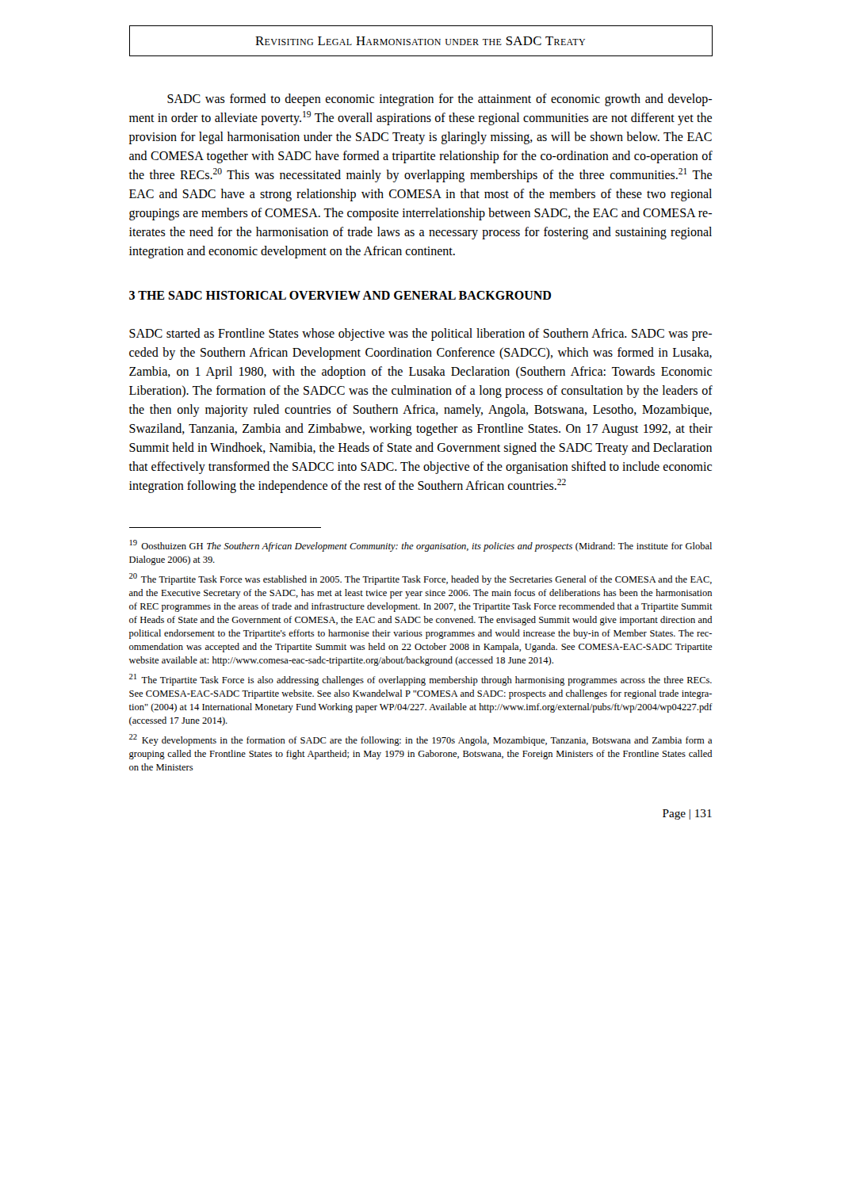Revisiting Legal Harmonisation under the SADC Treaty
SADC was formed to deepen economic integration for the attainment of economic growth and development in order to alleviate poverty.19 The overall aspirations of these regional communities are not different yet the provision for legal harmonisation under the SADC Treaty is glaringly missing, as will be shown below. The EAC and COMESA together with SADC have formed a tripartite relationship for the co-ordination and co-operation of the three RECs.20 This was necessitated mainly by overlapping memberships of the three communities.21 The EAC and SADC have a strong relationship with COMESA in that most of the members of these two regional groupings are members of COMESA. The composite interrelationship between SADC, the EAC and COMESA reiterates the need for the harmonisation of trade laws as a necessary process for fostering and sustaining regional integration and economic development on the African continent.
3 THE SADC HISTORICAL OVERVIEW AND GENERAL BACKGROUND
SADC started as Frontline States whose objective was the political liberation of Southern Africa. SADC was preceded by the Southern African Development Coordination Conference (SADCC), which was formed in Lusaka, Zambia, on 1 April 1980, with the adoption of the Lusaka Declaration (Southern Africa: Towards Economic Liberation). The formation of the SADCC was the culmination of a long process of consultation by the leaders of the then only majority ruled countries of Southern Africa, namely, Angola, Botswana, Lesotho, Mozambique, Swaziland, Tanzania, Zambia and Zimbabwe, working together as Frontline States. On 17 August 1992, at their Summit held in Windhoek, Namibia, the Heads of State and Government signed the SADC Treaty and Declaration that effectively transformed the SADCC into SADC. The objective of the organisation shifted to include economic integration following the independence of the rest of the Southern African countries.22
19 Oosthuizen GH The Southern African Development Community: the organisation, its policies and prospects (Midrand: The institute for Global Dialogue 2006) at 39.
20 The Tripartite Task Force was established in 2005. The Tripartite Task Force, headed by the Secretaries General of the COMESA and the EAC, and the Executive Secretary of the SADC, has met at least twice per year since 2006. The main focus of deliberations has been the harmonisation of REC programmes in the areas of trade and infrastructure development. In 2007, the Tripartite Task Force recommended that a Tripartite Summit of Heads of State and the Government of COMESA, the EAC and SADC be convened. The envisaged Summit would give important direction and political endorsement to the Tripartite's efforts to harmonise their various programmes and would increase the buy-in of Member States. The recommendation was accepted and the Tripartite Summit was held on 22 October 2008 in Kampala, Uganda. See COMESA-EAC-SADC Tripartite website available at: http://www.comesa-eac-sadc-tripartite.org/about/background (accessed 18 June 2014).
21 The Tripartite Task Force is also addressing challenges of overlapping membership through harmonising programmes across the three RECs. See COMESA-EAC-SADC Tripartite website. See also Kwandelwal P "COMESA and SADC: prospects and challenges for regional trade integration" (2004) at 14 International Monetary Fund Working paper WP/04/227. Available at http://www.imf.org/external/pubs/ft/wp/2004/wp04227.pdf (accessed 17 June 2014).
22 Key developments in the formation of SADC are the following: in the 1970s Angola, Mozambique, Tanzania, Botswana and Zambia form a grouping called the Frontline States to fight Apartheid; in May 1979 in Gaborone, Botswana, the Foreign Ministers of the Frontline States called on the Ministers
Page | 131